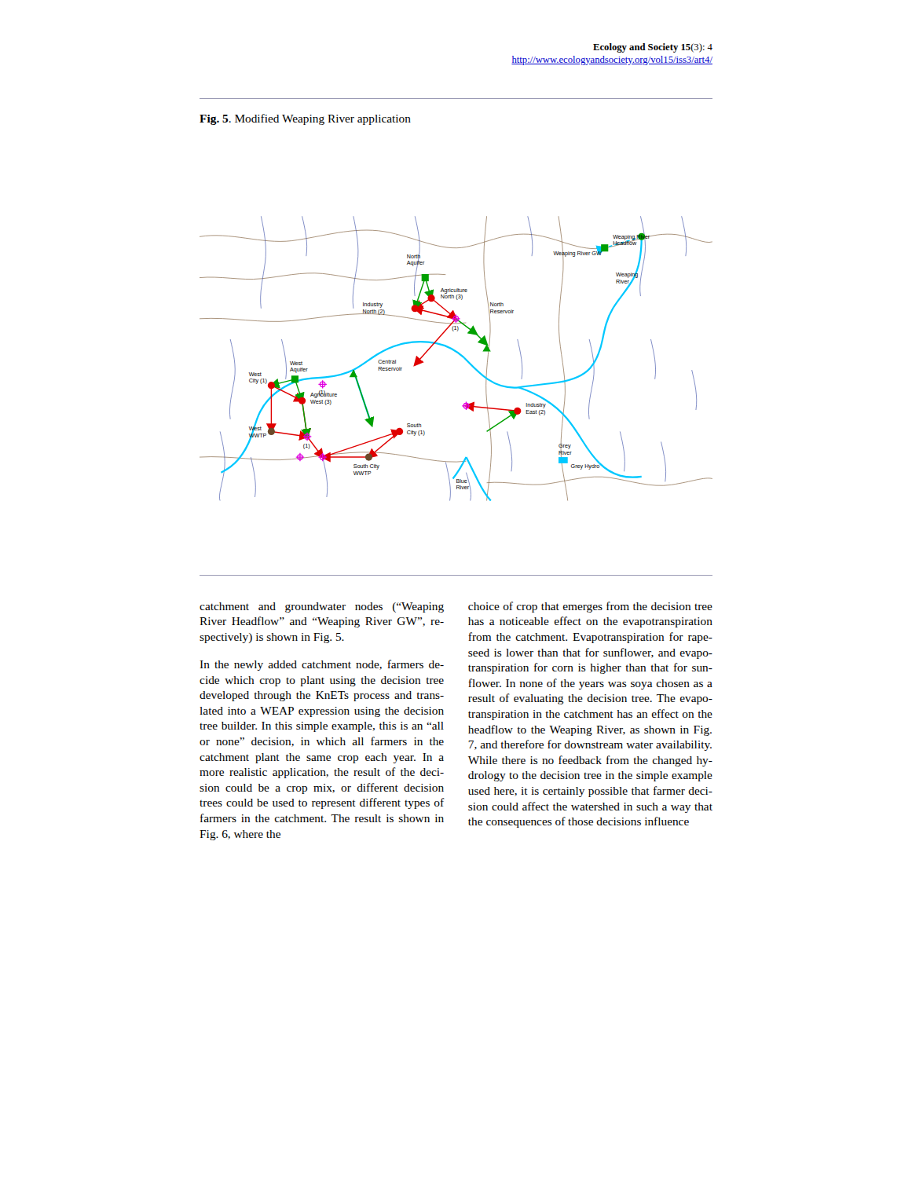Ecology and Society 15(3): 4
http://www.ecologyandsociety.org/vol15/iss3/art4/
Fig. 5. Modified Weaping River application
North Aquifer Agriculture North (3) Industry North (2) North Reservoir (1) West Aquifer West City (1) Central Reservoir (1) Agriculture West (3) West WWTP (1) South City WWTP South City (1) Industry East (2) Grey River Grey Hydro Blue River Weaping River Headflow Weaping River GW Weaping River
catchment and groundwater nodes (“Weaping River Headflow” and “Weaping River GW”, respectively) is shown in Fig. 5.
In the newly added catchment node, farmers decide which crop to plant using the decision tree developed through the KnETs process and translated into a WEAP expression using the decision tree builder. In this simple example, this is an “all or none” decision, in which all farmers in the catchment plant the same crop each year. In a more realistic application, the result of the decision could be a crop mix, or different decision trees could be used to represent different types of farmers in the catchment. The result is shown in Fig. 6, where the
choice of crop that emerges from the decision tree has a noticeable effect on the evapotranspiration from the catchment. Evapotranspiration for rapeseed is lower than that for sunflower, and evapotranspiration for corn is higher than that for sunflower. In none of the years was soya chosen as a result of evaluating the decision tree. The evapotranspiration in the catchment has an effect on the headflow to the Weaping River, as shown in Fig. 7, and therefore for downstream water availability. While there is no feedback from the changed hydrology to the decision tree in the simple example used here, it is certainly possible that farmer decision could affect the watershed in such a way that the consequences of those decisions influence